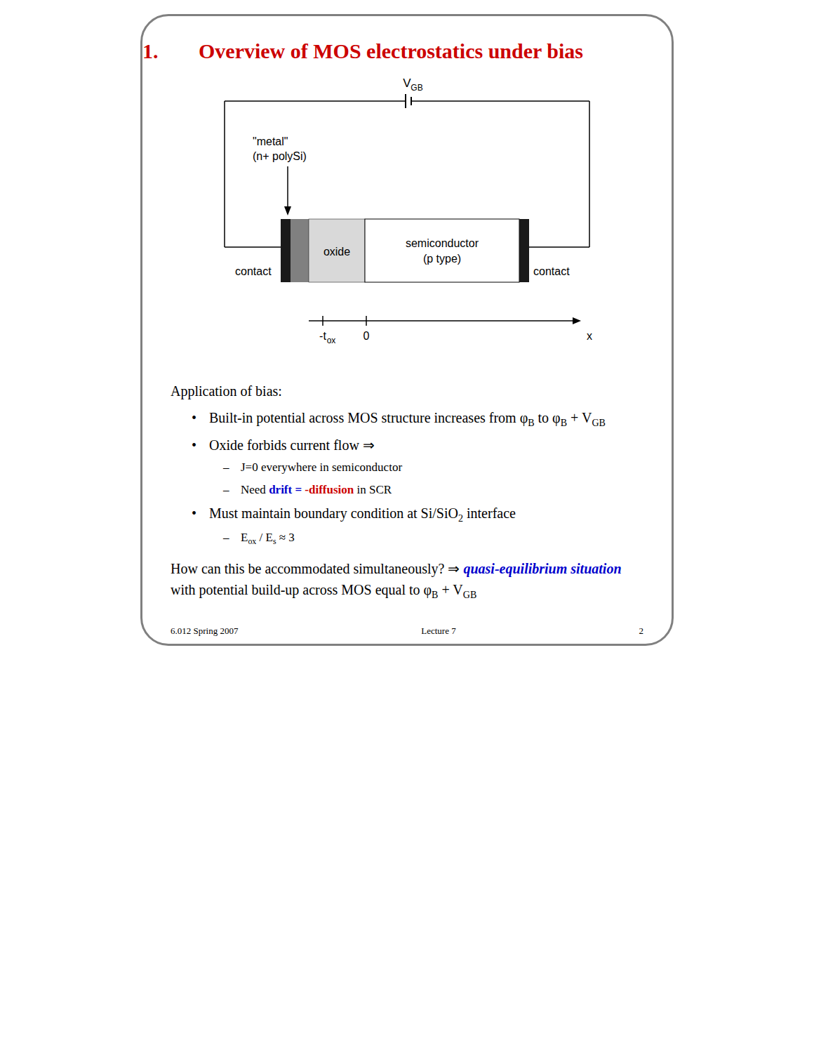1. Overview of MOS electrostatics under bias
V GB "metal" (n+ polySi) oxide semiconductor (p type) contact contact -t ox 0 x
Application of bias:
Built-in potential across MOS structure increases from φB to φB + VGB
Oxide forbids current flow ⇒
J=0 everywhere in semiconductor
Need drift = -diffusion in SCR
Must maintain boundary condition at Si/SiO2 interface
Eox / Es ≈ 3
How can this be accommodated simultaneously? ⇒ quasi-equilibrium situation with potential build-up across MOS equal to φB + VGB
6.012 Spring 2007 Lecture 7 2